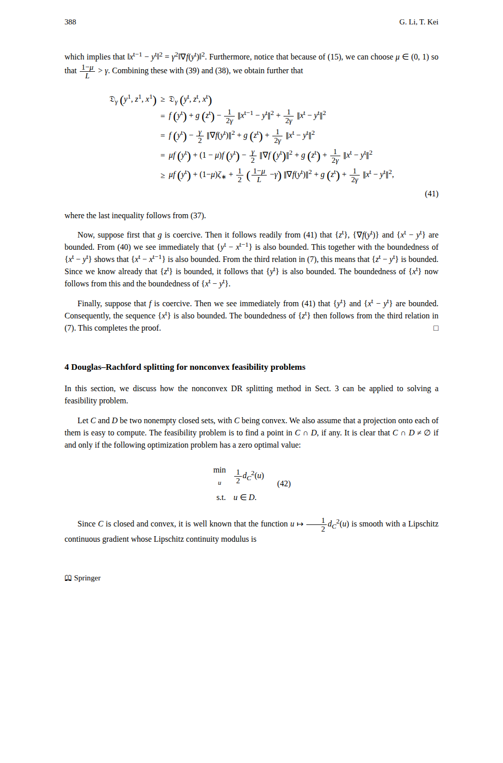388 G. Li, T. Kei
which implies that ‖xt−1 − yt‖2 = γ2‖∇f(yt)‖2. Furthermore, notice that because of (15), we can choose μ ∈ (0, 1) so that 1−μ L > γ. Combining these with (39) and (38), we obtain further that
| 𝔇 γ ( y 1 , z 1 , x 1 ) | ≥ | 𝔇 γ ( y t , z t , x t ) |
| | = | f ( y t ) + g ( z t ) − 1 2 γ ‖ x t−1 − y t ‖ 2 + 1 2 γ ‖ x t − y t ‖ 2 |
| | = | f ( y t ) − γ 2 ‖ ∇ f ( y t ) ‖ 2 + g ( z t ) + 1 2 γ ‖ x t − y t ‖ 2 |
| | = | μf ( y t ) + (1 − μ ) f ( y t ) − γ 2 ‖ ∇ f ( y t ) ‖ 2 + g ( z t ) + 1 2 γ ‖ x t − y t ‖ 2 |
| | ≥ | μf ( y t ) + (1− μ ) ζ ∗ + 1 2 ( 1− μ L − γ ) ‖ ∇ f ( y t ) ‖ 2 + g ( z t ) + 1 2 γ ‖ x t − y t ‖ 2 , |
(41)
where the last inequality follows from (37).
Now, suppose first that g is coercive. Then it follows readily from (41) that {zt}, {∇f(yt)} and {xt − yt} are bounded. From (40) we see immediately that {yt − xt−1} is also bounded. This together with the boundedness of {xt − yt} shows that {xt − xt−1} is also bounded. From the third relation in (7), this means that {zt − yt} is bounded. Since we know already that {zt} is bounded, it follows that {yt} is also bounded. The boundedness of {xt} now follows from this and the boundedness of {xt − yt}.
Finally, suppose that f is coercive. Then we see immediately from (41) that {yt} and {xt − yt} are bounded. Consequently, the sequence {xt} is also bounded. The boundedness of {zt} then follows from the third relation in (7). This completes the proof. □
4 Douglas–Rachford splitting for nonconvex feasibility problems
In this section, we discuss how the nonconvex DR splitting method in Sect. 3 can be applied to solving a feasibility problem.
Let C and D be two nonempty closed sets, with C being convex. We also assume that a projection onto each of them is easy to compute. The feasibility problem is to find a point in C ∩ D, if any. It is clear that C ∩ D ≠ ∅ if and only if the following optimization problem has a zero optimal value:
| min u | | 1 2 d C 2 ( u ) |
| s.t. | | u ∈ D . |
(42)
Since C is closed and convex, it is well known that the function u ↦ 12 dC2(u) is smooth with a Lipschitz continuous gradient whose Lipschitz continuity modulus is
🕮 Springer